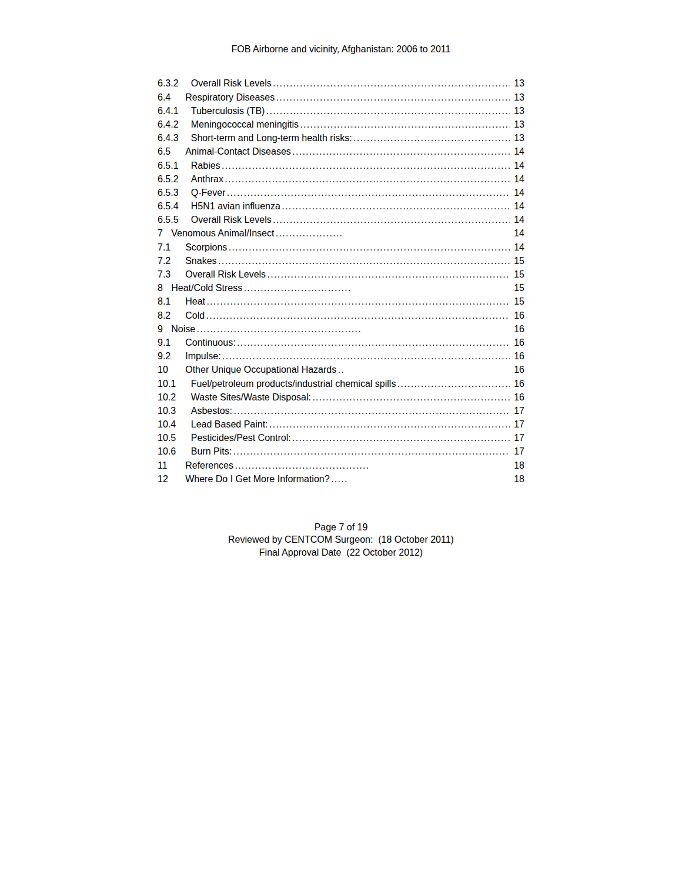FOB Airborne and vicinity, Afghanistan: 2006 to 2011
6.3.2 Overall Risk Levels.................................................................................................. 13
6.4 Respiratory Diseases................................................................................................. 13
6.4.1 Tuberculosis (TB)..................................................................................................... 13
6.4.2 Meningococcal meningitis....................................................................................... 13
6.4.3 Short-term and Long-term health risks:................................................................. 13
6.5 Animal-Contact Diseases.......................................................................................... 14
6.5.1 Rabies..................................................................................................................... 14
6.5.2 Anthrax.................................................................................................................... 14
6.5.3 Q-Fever................................................................................................................... 14
6.5.4 H5N1 avian influenza............................................................................................. 14
6.5.5 Overall Risk Levels.................................................................................................. 14
7 Venomous Animal/Insect.................... 14
7.1 Scorpions................................................................................................................. 14
7.2 Snakes.................................................................................................................... 15
7.3 Overall Risk Levels.................................................................................................. 15
8 Heat/Cold Stress................................ 15
8.1 Heat......................................................................................................................... 15
8.2 Cold......................................................................................................................... 16
9 Noise................................................. 16
9.1 Continuous:............................................................................................................. 16
9.2 Impulse:.................................................................................................................. 16
10 Other Unique Occupational Hazards.. 16
10.1 Fuel/petroleum products/industrial chemical spills................................................... 16
10.2 Waste Sites/Waste Disposal:................................................................................... 16
10.3 Asbestos:................................................................................................................. 17
10.4 Lead Based Paint:.................................................................................................. 17
10.5 Pesticides/Pest Control:......................................................................................... 17
10.6 Burn Pits:................................................................................................................. 17
11 References........................................ 18
12 Where Do I Get More Information?..... 18
Page 7 of 19
Reviewed by CENTCOM Surgeon: (18 October 2011)
Final Approval Date (22 October 2012)